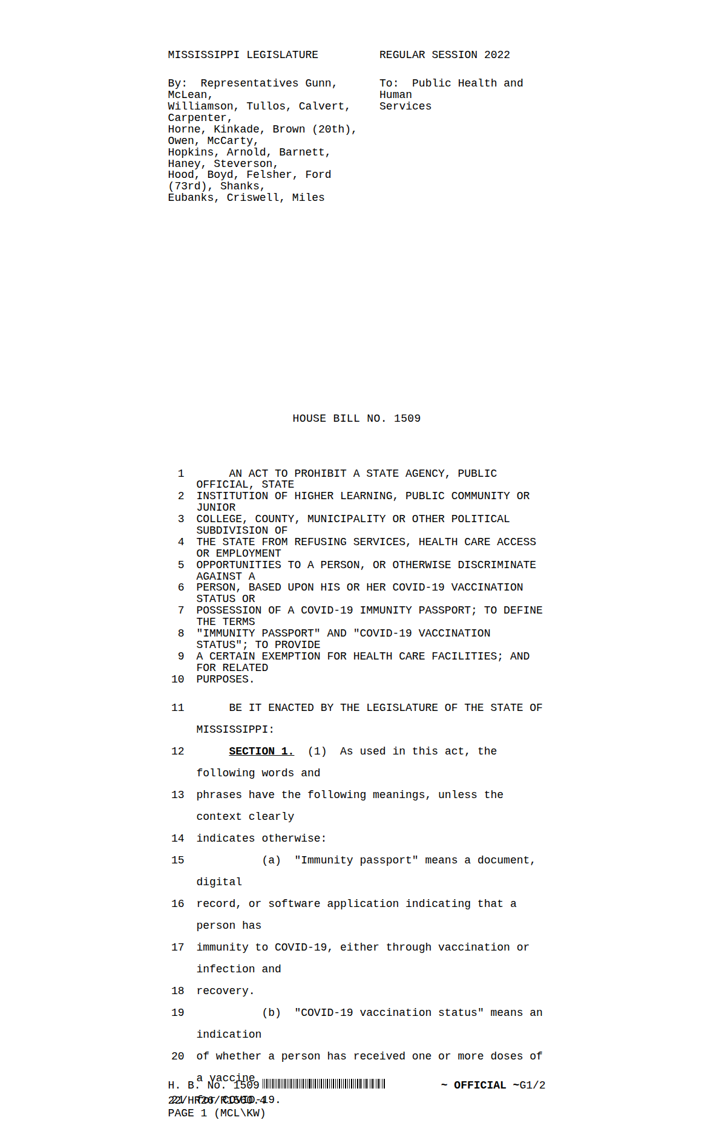MISSISSIPPI LEGISLATURE
By: Representatives Gunn, McLean,
Williamson, Tullos, Calvert, Carpenter,
Horne, Kinkade, Brown (20th), Owen, McCarty,
Hopkins, Arnold, Barnett, Haney, Steverson,
Hood, Boyd, Felsher, Ford (73rd), Shanks,
Eubanks, Criswell, Miles
REGULAR SESSION 2022
To: Public Health and Human
Services
HOUSE BILL NO. 1509
1 AN ACT TO PROHIBIT A STATE AGENCY, PUBLIC OFFICIAL, STATE
2 INSTITUTION OF HIGHER LEARNING, PUBLIC COMMUNITY OR JUNIOR
3 COLLEGE, COUNTY, MUNICIPALITY OR OTHER POLITICAL SUBDIVISION OF
4 THE STATE FROM REFUSING SERVICES, HEALTH CARE ACCESS OR EMPLOYMENT
5 OPPORTUNITIES TO A PERSON, OR OTHERWISE DISCRIMINATE AGAINST A
6 PERSON, BASED UPON HIS OR HER COVID-19 VACCINATION STATUS OR
7 POSSESSION OF A COVID-19 IMMUNITY PASSPORT; TO DEFINE THE TERMS
8"IMMUNITY PASSPORT" AND "COVID-19 VACCINATION STATUS"; TO PROVIDE
9 A CERTAIN EXEMPTION FOR HEALTH CARE FACILITIES; AND FOR RELATED
10 PURPOSES.
11 BE IT ENACTED BY THE LEGISLATURE OF THE STATE OF MISSISSIPPI:
12 SECTION 1. (1) As used in this act, the following words and
13 phrases have the following meanings, unless the context clearly
14 indicates otherwise:
15 (a) "Immunity passport" means a document, digital
16 record, or software application indicating that a person has
17 immunity to COVID-19, either through vaccination or infection and
18 recovery.
19 (b) "COVID-19 vaccination status" means an indication
20 of whether a person has received one or more doses of a vaccine
21 for COVID-19.
H. B. No. 1509 ~ OFFICIAL ~ G1/2
22/HR26/R1560.4
PAGE 1 (MCL\KW)